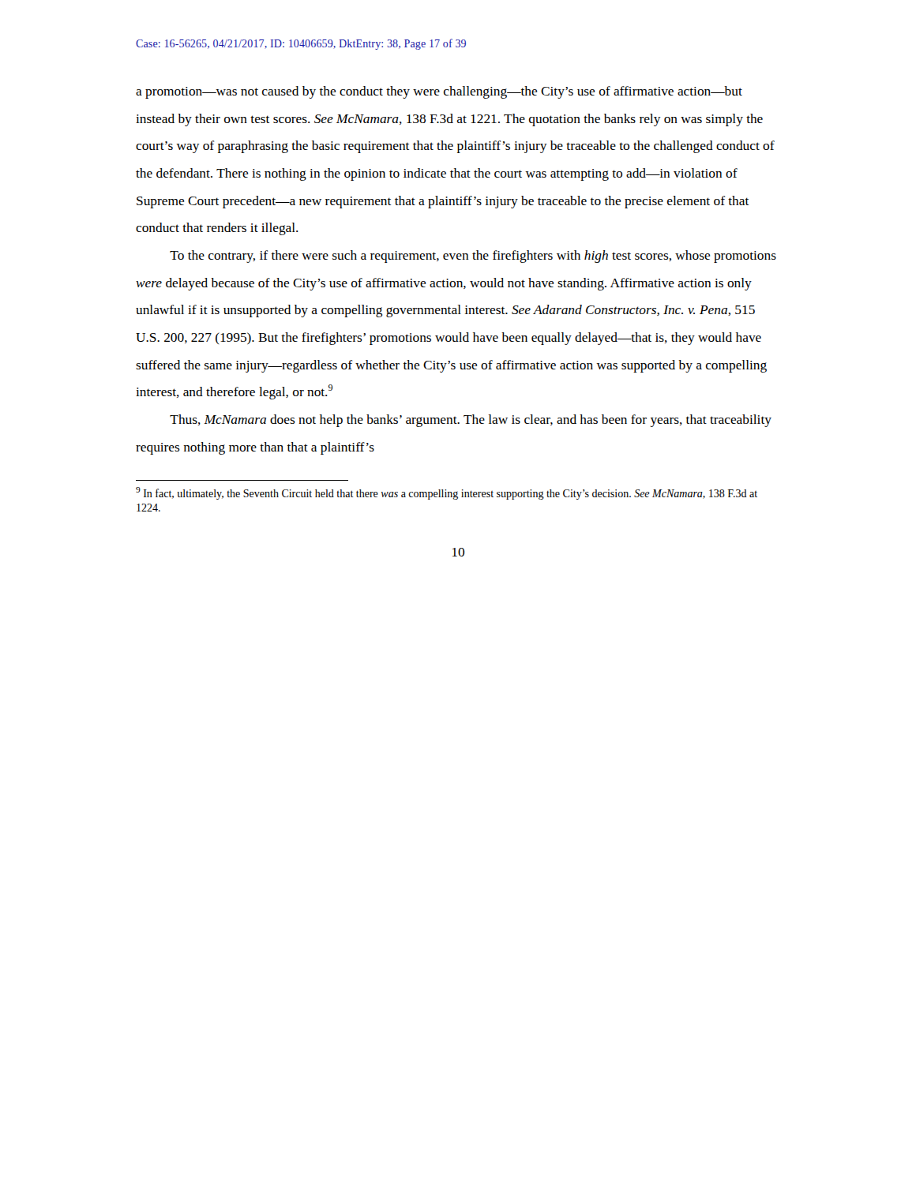Case: 16-56265, 04/21/2017, ID: 10406659, DktEntry: 38, Page 17 of 39
a promotion—was not caused by the conduct they were challenging—the City’s use of affirmative action—but instead by their own test scores. See McNamara, 138 F.3d at 1221. The quotation the banks rely on was simply the court’s way of paraphrasing the basic requirement that the plaintiff’s injury be traceable to the challenged conduct of the defendant. There is nothing in the opinion to indicate that the court was attempting to add—in violation of Supreme Court precedent—a new requirement that a plaintiff’s injury be traceable to the precise element of that conduct that renders it illegal.
To the contrary, if there were such a requirement, even the firefighters with high test scores, whose promotions were delayed because of the City’s use of affirmative action, would not have standing. Affirmative action is only unlawful if it is unsupported by a compelling governmental interest. See Adarand Constructors, Inc. v. Pena, 515 U.S. 200, 227 (1995). But the firefighters’ promotions would have been equally delayed—that is, they would have suffered the same injury—regardless of whether the City’s use of affirmative action was supported by a compelling interest, and therefore legal, or not.9
Thus, McNamara does not help the banks’ argument. The law is clear, and has been for years, that traceability requires nothing more than that a plaintiff’s
9 In fact, ultimately, the Seventh Circuit held that there was a compelling interest supporting the City’s decision. See McNamara, 138 F.3d at 1224.
10